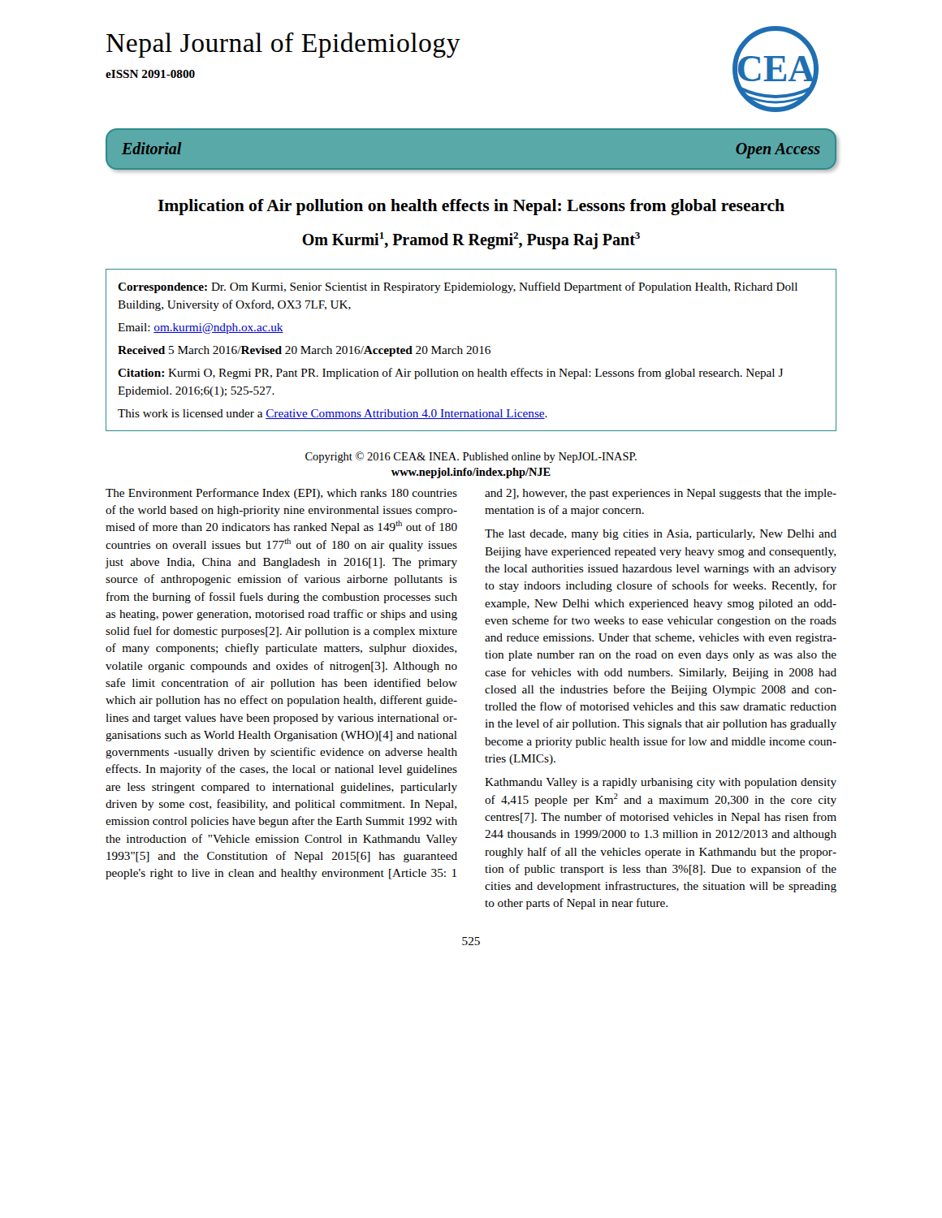Nepal Journal of Epidemiology
eISSN 2091-0800
CEA
Editorial Open Access
Implication of Air pollution on health effects in Nepal: Lessons from global research
Om Kurmi1, Pramod R Regmi2, Puspa Raj Pant3
Correspondence: Dr. Om Kurmi, Senior Scientist in Respiratory Epidemiology, Nuffield Department of Population Health, Richard Doll Building, University of Oxford, OX3 7LF, UK,
Email: om.kurmi@ndph.ox.ac.uk
Received 5 March 2016/Revised 20 March 2016/Accepted 20 March 2016
Citation: Kurmi O, Regmi PR, Pant PR. Implication of Air pollution on health effects in Nepal: Lessons from global research. Nepal J Epidemiol. 2016;6(1); 525-527.
This work is licensed under a Creative Commons Attribution 4.0 International License.
Copyright © 2016 CEA& INEA. Published online by NepJOL-INASP.
www.nepjol.info/index.php/NJE
The Environment Performance Index (EPI), which ranks 180 countries of the world based on high-priority nine environmental issues compromised of more than 20 indicators has ranked Nepal as 149th out of 180 countries on overall issues but 177th out of 180 on air quality issues just above India, China and Bangladesh in 2016[1]. The primary source of anthropogenic emission of various airborne pollutants is from the burning of fossil fuels during the combustion processes such as heating, power generation, motorised road traffic or ships and using solid fuel for domestic purposes[2]. Air pollution is a complex mixture of many components; chiefly particulate matters, sulphur dioxides, volatile organic compounds and oxides of nitrogen[3]. Although no safe limit concentration of air pollution has been identified below which air pollution has no effect on population health, different guidelines and target values have been proposed by various international organisations such as World Health Organisation (WHO)[4] and national governments -usually driven by scientific evidence on adverse health effects. In majority of the cases, the local or national level guidelines are less stringent compared to international guidelines, particularly driven by some cost, feasibility, and political commitment. In Nepal, emission control policies have begun after the Earth Summit 1992 with the introduction of "Vehicle emission Control in Kathmandu Valley 1993"[5] and the Constitution of Nepal 2015[6] has guaranteed people's right to live in clean and healthy environment [Article 35: 1 and 2], however, the past experiences in Nepal suggests that the implementation is of a major concern.
The last decade, many big cities in Asia, particularly, New Delhi and Beijing have experienced repeated very heavy smog and consequently, the local authorities issued hazardous level warnings with an advisory to stay indoors including closure of schools for weeks. Recently, for example, New Delhi which experienced heavy smog piloted an odd-even scheme for two weeks to ease vehicular congestion on the roads and reduce emissions. Under that scheme, vehicles with even registration plate number ran on the road on even days only as was also the case for vehicles with odd numbers. Similarly, Beijing in 2008 had closed all the industries before the Beijing Olympic 2008 and controlled the flow of motorised vehicles and this saw dramatic reduction in the level of air pollution. This signals that air pollution has gradually become a priority public health issue for low and middle income countries (LMICs).
Kathmandu Valley is a rapidly urbanising city with population density of 4,415 people per Km2 and a maximum 20,300 in the core city centres[7]. The number of motorised vehicles in Nepal has risen from 244 thousands in 1999/2000 to 1.3 million in 2012/2013 and although roughly half of all the vehicles operate in Kathmandu but the proportion of public transport is less than 3%[8]. Due to expansion of the cities and development infrastructures, the situation will be spreading to other parts of Nepal in near future.
525